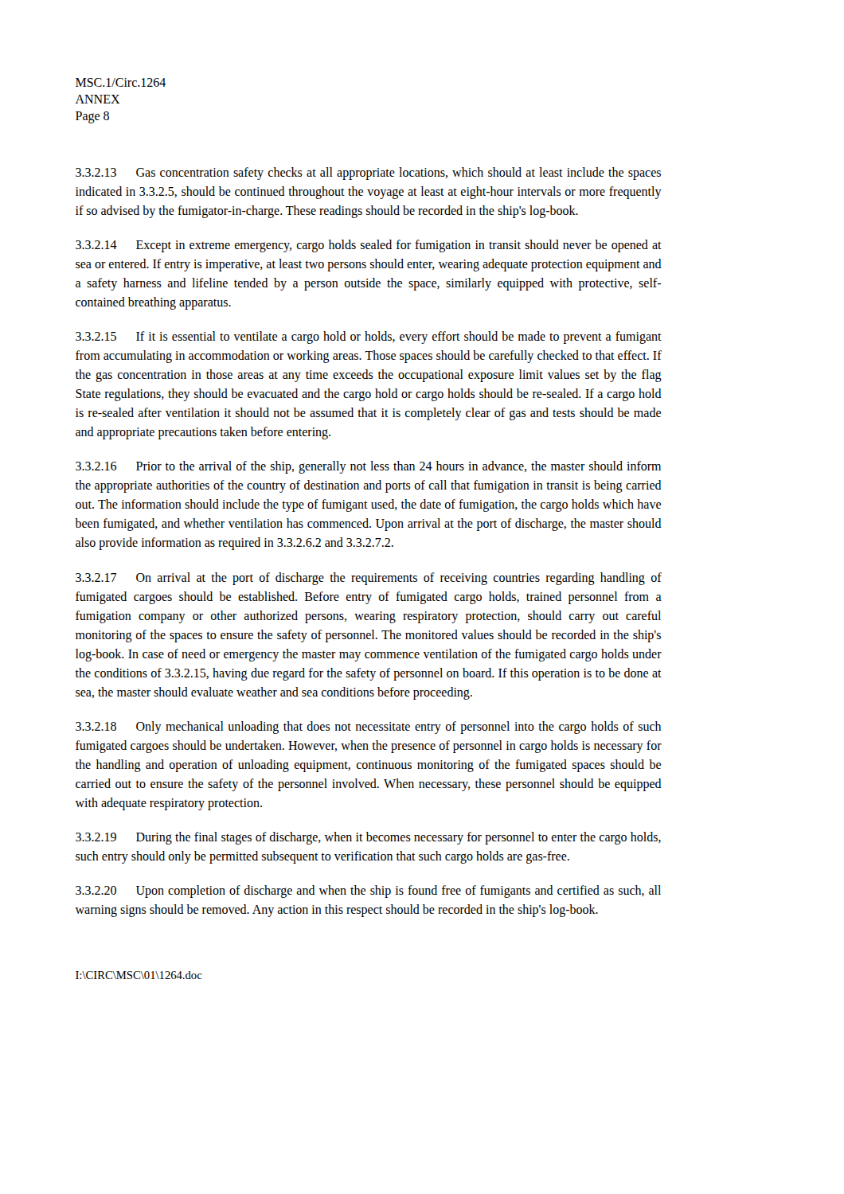MSC.1/Circ.1264
ANNEX
Page 8
3.3.2.13 Gas concentration safety checks at all appropriate locations, which should at least include the spaces indicated in 3.3.2.5, should be continued throughout the voyage at least at eight-hour intervals or more frequently if so advised by the fumigator-in-charge. These readings should be recorded in the ship's log-book.
3.3.2.14 Except in extreme emergency, cargo holds sealed for fumigation in transit should never be opened at sea or entered. If entry is imperative, at least two persons should enter, wearing adequate protection equipment and a safety harness and lifeline tended by a person outside the space, similarly equipped with protective, self-contained breathing apparatus.
3.3.2.15 If it is essential to ventilate a cargo hold or holds, every effort should be made to prevent a fumigant from accumulating in accommodation or working areas. Those spaces should be carefully checked to that effect. If the gas concentration in those areas at any time exceeds the occupational exposure limit values set by the flag State regulations, they should be evacuated and the cargo hold or cargo holds should be re-sealed. If a cargo hold is re-sealed after ventilation it should not be assumed that it is completely clear of gas and tests should be made and appropriate precautions taken before entering.
3.3.2.16 Prior to the arrival of the ship, generally not less than 24 hours in advance, the master should inform the appropriate authorities of the country of destination and ports of call that fumigation in transit is being carried out. The information should include the type of fumigant used, the date of fumigation, the cargo holds which have been fumigated, and whether ventilation has commenced. Upon arrival at the port of discharge, the master should also provide information as required in 3.3.2.6.2 and 3.3.2.7.2.
3.3.2.17 On arrival at the port of discharge the requirements of receiving countries regarding handling of fumigated cargoes should be established. Before entry of fumigated cargo holds, trained personnel from a fumigation company or other authorized persons, wearing respiratory protection, should carry out careful monitoring of the spaces to ensure the safety of personnel. The monitored values should be recorded in the ship's log-book. In case of need or emergency the master may commence ventilation of the fumigated cargo holds under the conditions of 3.3.2.15, having due regard for the safety of personnel on board. If this operation is to be done at sea, the master should evaluate weather and sea conditions before proceeding.
3.3.2.18 Only mechanical unloading that does not necessitate entry of personnel into the cargo holds of such fumigated cargoes should be undertaken. However, when the presence of personnel in cargo holds is necessary for the handling and operation of unloading equipment, continuous monitoring of the fumigated spaces should be carried out to ensure the safety of the personnel involved. When necessary, these personnel should be equipped with adequate respiratory protection.
3.3.2.19 During the final stages of discharge, when it becomes necessary for personnel to enter the cargo holds, such entry should only be permitted subsequent to verification that such cargo holds are gas-free.
3.3.2.20 Upon completion of discharge and when the ship is found free of fumigants and certified as such, all warning signs should be removed. Any action in this respect should be recorded in the ship's log-book.
I:\CIRC\MSC\01\1264.doc